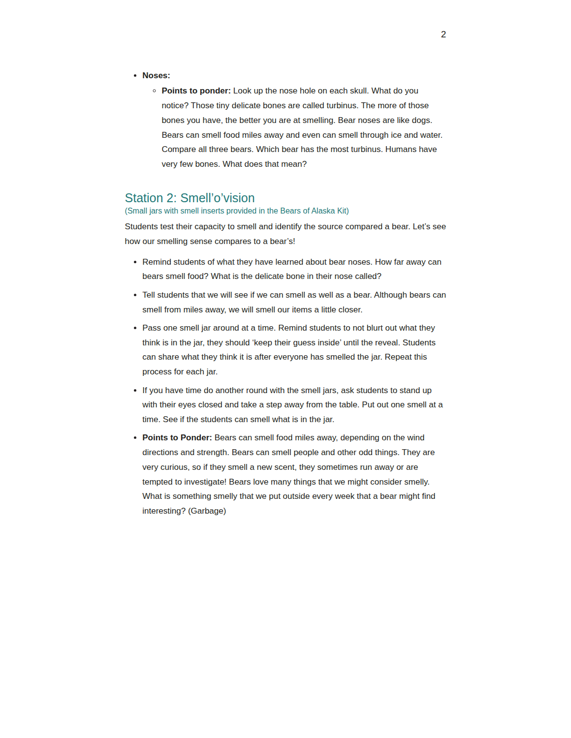2
Noses:
Points to ponder: Look up the nose hole on each skull. What do you notice? Those tiny delicate bones are called turbinus. The more of those bones you have, the better you are at smelling. Bear noses are like dogs. Bears can smell food miles away and even can smell through ice and water. Compare all three bears. Which bear has the most turbinus. Humans have very few bones. What does that mean?
Station 2: Smell’o’vision
(Small jars with smell inserts provided in the Bears of Alaska Kit)
Students test their capacity to smell and identify the source compared a bear. Let’s see how our smelling sense compares to a bear’s!
Remind students of what they have learned about bear noses. How far away can bears smell food? What is the delicate bone in their nose called?
Tell students that we will see if we can smell as well as a bear. Although bears can smell from miles away, we will smell our items a little closer.
Pass one smell jar around at a time. Remind students to not blurt out what they think is in the jar, they should ‘keep their guess inside’ until the reveal. Students can share what they think it is after everyone has smelled the jar. Repeat this process for each jar.
If you have time do another round with the smell jars, ask students to stand up with their eyes closed and take a step away from the table. Put out one smell at a time. See if the students can smell what is in the jar.
Points to Ponder: Bears can smell food miles away, depending on the wind directions and strength. Bears can smell people and other odd things. They are very curious, so if they smell a new scent, they sometimes run away or are tempted to investigate! Bears love many things that we might consider smelly. What is something smelly that we put outside every week that a bear might find interesting? (Garbage)